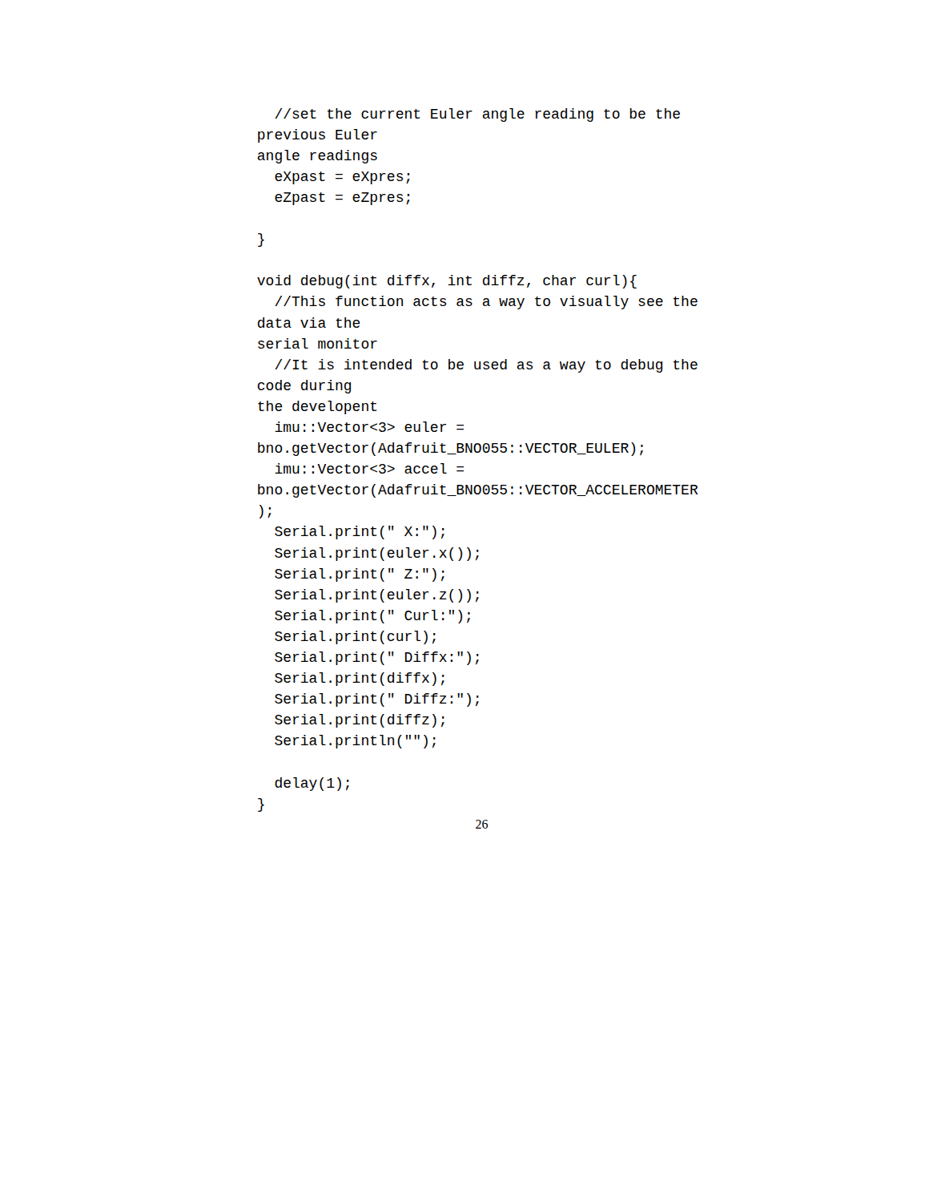//set the current Euler angle reading to be the previous Euler
angle readings
  eXpast = eXpres;
  eZpast = eZpres;

}

void debug(int diffx, int diffz, char curl){
  //This function acts as a way to visually see the data via the
serial monitor
  //It is intended to be used as a way to debug the code during
the developent
  imu::Vector<3> euler =
bno.getVector(Adafruit_BNO055::VECTOR_EULER);
  imu::Vector<3> accel =
bno.getVector(Adafruit_BNO055::VECTOR_ACCELEROMETER);
  Serial.print(" X:");
  Serial.print(euler.x());
  Serial.print(" Z:");
  Serial.print(euler.z());
  Serial.print(" Curl:");
  Serial.print(curl);
  Serial.print(" Diffx:");
  Serial.print(diffx);
  Serial.print(" Diffz:");
  Serial.print(diffz);
  Serial.println("");

  delay(1);
}
26